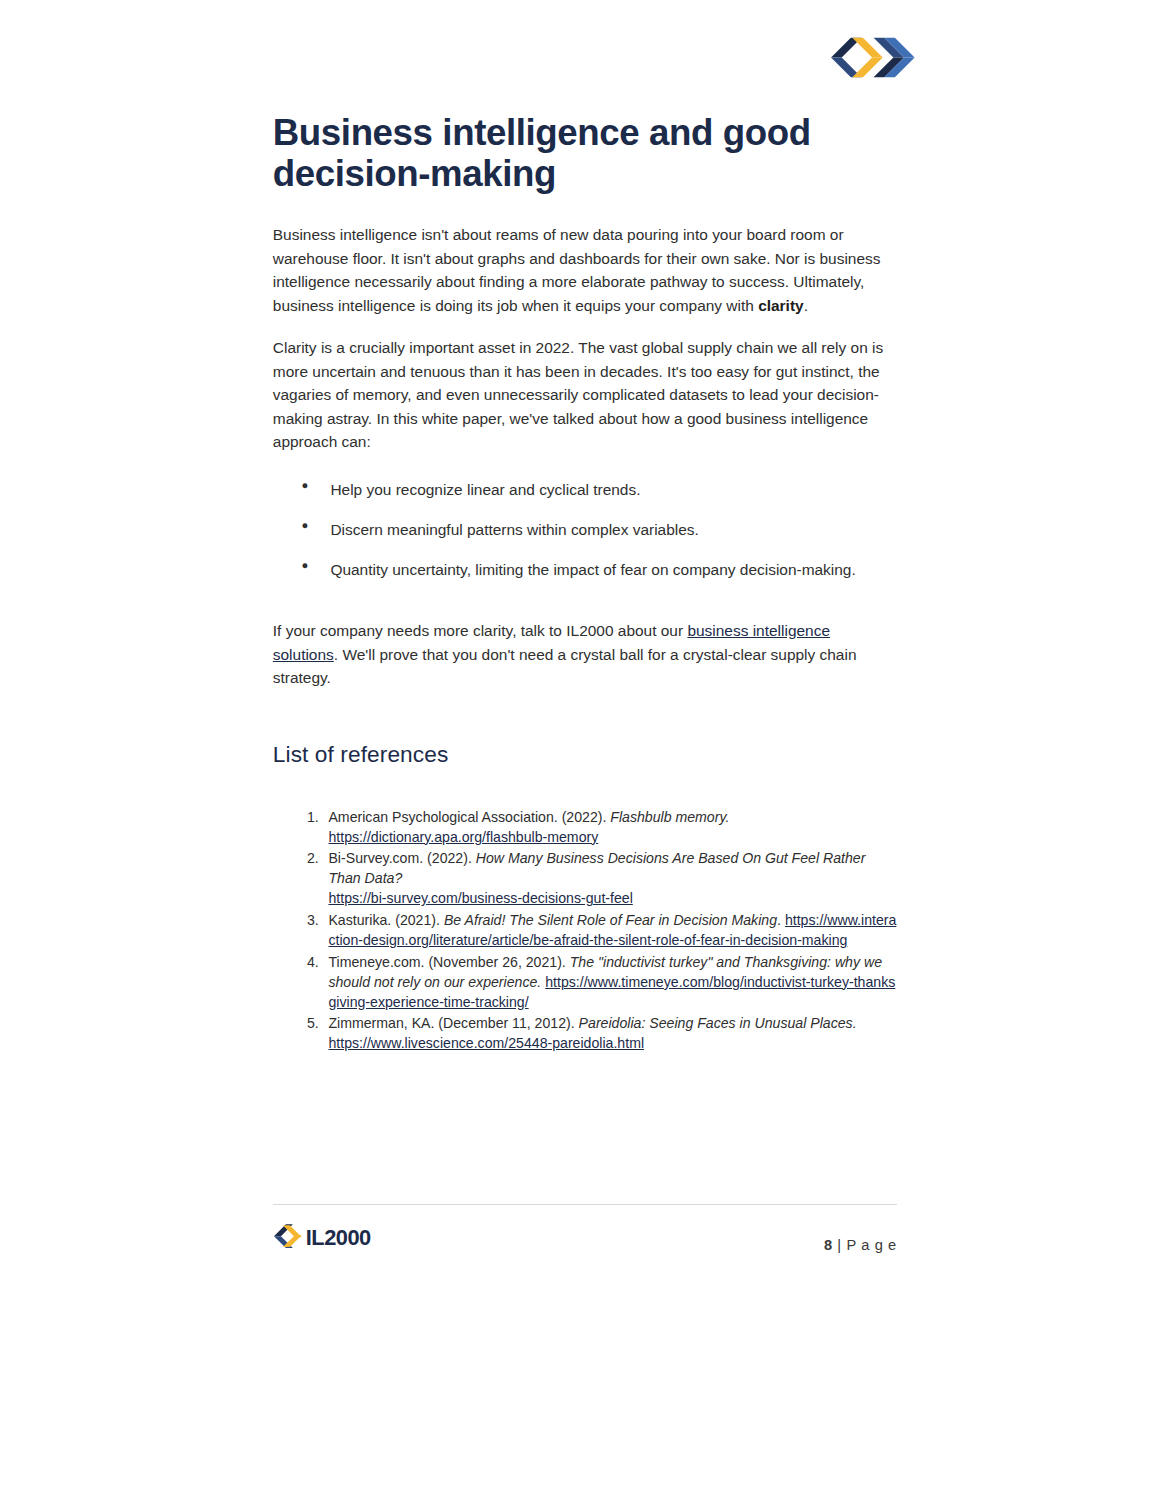Business intelligence and good decision-making
Business intelligence isn't about reams of new data pouring into your board room or warehouse floor. It isn't about graphs and dashboards for their own sake. Nor is business intelligence necessarily about finding a more elaborate pathway to success. Ultimately, business intelligence is doing its job when it equips your company with clarity.
Clarity is a crucially important asset in 2022. The vast global supply chain we all rely on is more uncertain and tenuous than it has been in decades. It's too easy for gut instinct, the vagaries of memory, and even unnecessarily complicated datasets to lead your decision-making astray. In this white paper, we've talked about how a good business intelligence approach can:
Help you recognize linear and cyclical trends.
Discern meaningful patterns within complex variables.
Quantity uncertainty, limiting the impact of fear on company decision-making.
If your company needs more clarity, talk to IL2000 about our business intelligence solutions. We'll prove that you don't need a crystal ball for a crystal-clear supply chain strategy.
List of references
American Psychological Association. (2022). Flashbulb memory.
https://dictionary.apa.org/flashbulb-memory
Bi-Survey.com. (2022). How Many Business Decisions Are Based On Gut Feel Rather Than Data?
https://bi-survey.com/business-decisions-gut-feel
Kasturika. (2021). Be Afraid! The Silent Role of Fear in Decision Making. https://www.interaction-design.org/literature/article/be-afraid-the-silent-role-of-fear-in-decision-making
Timeneye.com. (November 26, 2021). The "inductivist turkey" and Thanksgiving: why we should not rely on our experience. https://www.timeneye.com/blog/inductivist-turkey-thanksgiving-experience-time-tracking/
Zimmerman, KA. (December 11, 2012). Pareidolia: Seeing Faces in Unusual Places.
https://www.livescience.com/25448-pareidolia.html
IL2000
8 | P a g e